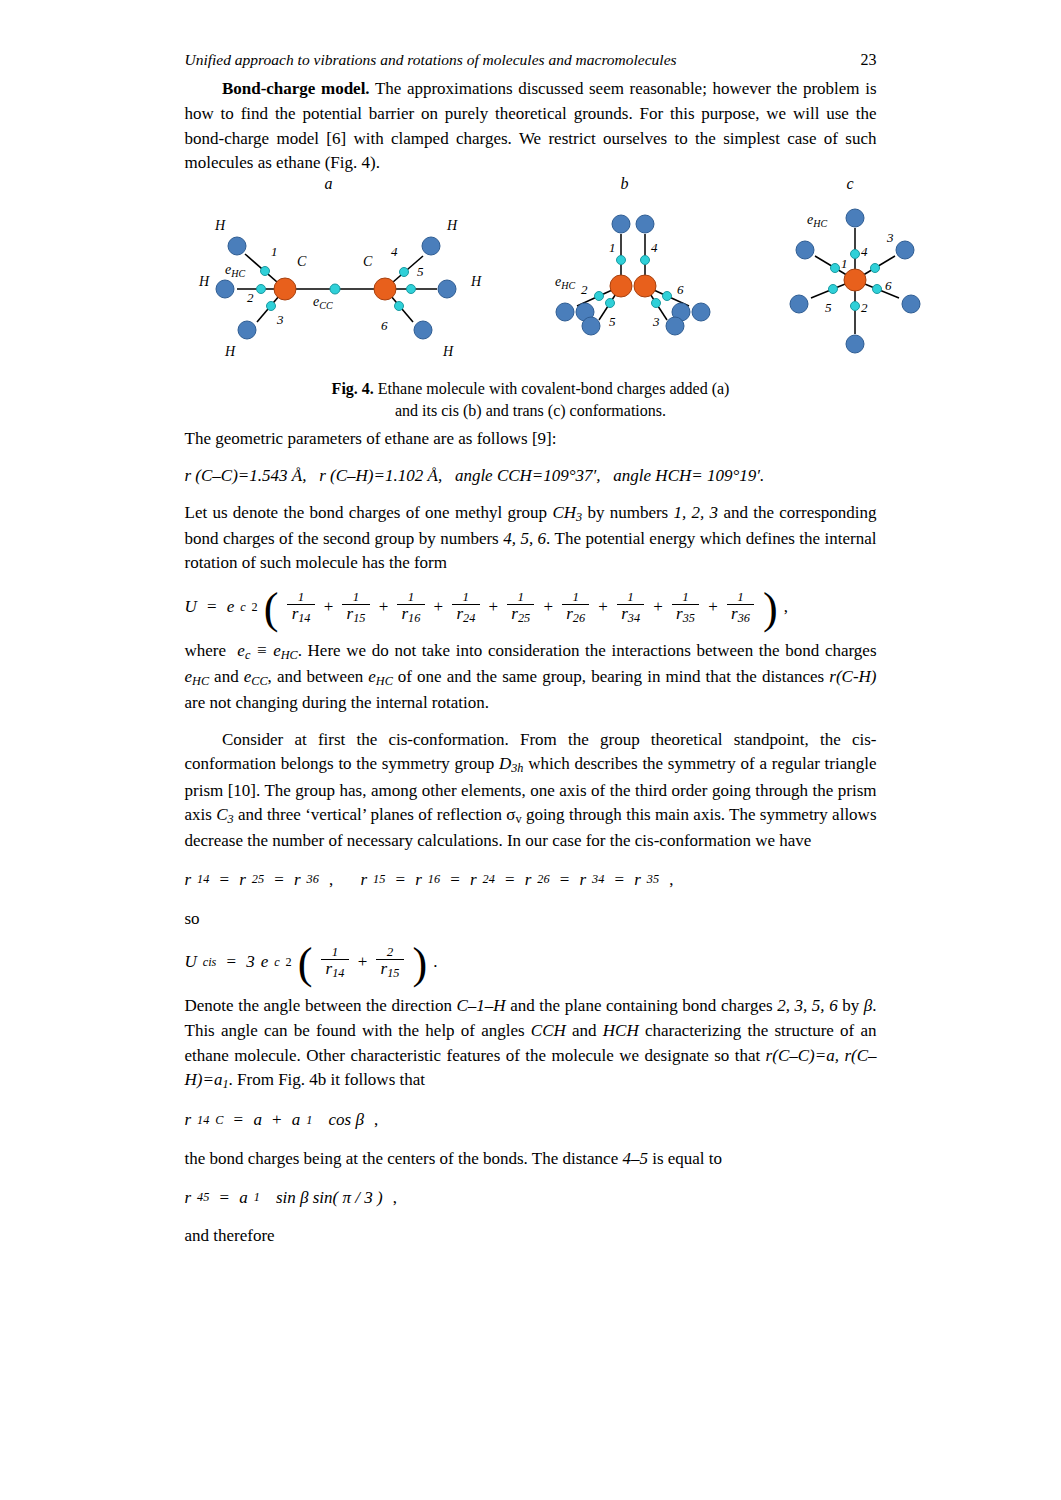Unified approach to vibrations and rotations of molecules and macromolecules 23
Bond-charge model. The approximations discussed seem reasonable; however the problem is how to find the potential barrier on purely theoretical grounds. For this purpose, we will use the bond-charge model [6] with clamped charges. We restrict ourselves to the simplest case of such molecules as ethane (Fig. 4).
a H H H C C H H H 1 2 3 4 5 6 eHC eCC
b 1 4 2 5 3 6 eHC
c 1 4 3 6 2 5 eHC
Fig. 4. Ethane molecule with covalent-bond charges added (a)
and its cis (b) and trans (c) conformations.
The geometric parameters of ethane are as follows [9]:
r (C–C)=1.543 Å, r (C–H)=1.102 Å, angle CCH=109°37′, angle HCH= 109°19′.
Let us denote the bond charges of one methyl group CH3 by numbers 1, 2, 3 and the corresponding bond charges of the second group by numbers 4, 5, 6. The potential energy which defines the internal rotation of such molecule has the form
U = ec 2 ( 1 r 14 + 1 r 15 + 1 r 16 + 1 r 24 + 1 r 25 + 1 r 26 + 1 r 34 + 1 r 35 + 1 r 36 ),
where ec ≡ eHC. Here we do not take into consideration the interactions between the bond charges eHC and eCC, and between eHC of one and the same group, bearing in mind that the distances r(C-H) are not changing during the internal rotation.
Consider at first the cis-conformation. From the group theoretical standpoint, the cis-conformation belongs to the symmetry group D3h which describes the symmetry of a regular triangle prism [10]. The group has, among other elements, one axis of the third order going through the prism axis C3 and three ‘vertical’ planes of reflection σv going through this main axis. The symmetry allows decrease the number of necessary calculations. In our case for the cis-conformation we have
r 14 = r 25 = r 36 , r 15 = r 16 = r 24 = r 26 = r 34 = r 35 ,
so
Ucis = 3 ec 2 ( 1 r 14 + 2 r 15 ).
Denote the angle between the direction C–1–H and the plane containing bond charges 2, 3, 5, 6 by β. This angle can be found with the help of angles CCH and HCH characterizing the structure of an ethane molecule. Other characteristic features of the molecule we designate so that r(C–C)=a, r(C–H)=a1. From Fig. 4b it follows that
r 14 C = a + a 1 cos β ,
the bond charges being at the centers of the bonds. The distance 4–5 is equal to
r 45 = a 1 sin β sin( π / 3 ) ,
and therefore